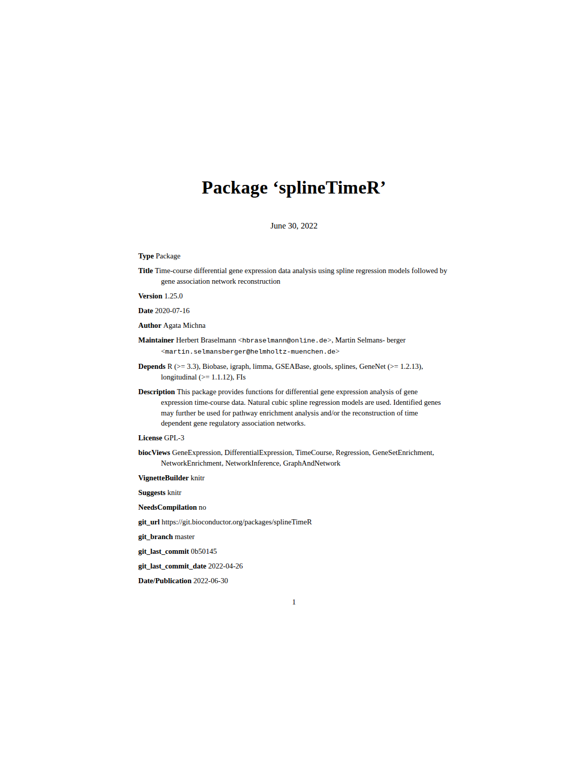Package ‘splineTimeR’
June 30, 2022
Type Package
Title Time-course differential gene expression data analysis using spline regression models followed by gene association network reconstruction
Version 1.25.0
Date 2020-07-16
Author Agata Michna
Maintainer Herbert Braselmann <hbraselmann@online.de>, Martin Selmans- berger <martin.selmansberger@helmholtz-muenchen.de>
Depends R (>= 3.3), Biobase, igraph, limma, GSEABase, gtools, splines, GeneNet (>= 1.2.13), longitudinal (>= 1.1.12), FIs
Description This package provides functions for differential gene expression analysis of gene expression time-course data. Natural cubic spline regression models are used. Identified genes may further be used for pathway enrichment analysis and/or the reconstruction of time dependent gene regulatory association networks.
License GPL-3
biocViews GeneExpression, DifferentialExpression, TimeCourse, Regression, GeneSetEnrichment, NetworkEnrichment, NetworkInference, GraphAndNetwork
VignetteBuilder knitr
Suggests knitr
NeedsCompilation no
git_url https://git.bioconductor.org/packages/splineTimeR
git_branch master
git_last_commit 0b50145
git_last_commit_date 2022-04-26
Date/Publication 2022-06-30
1